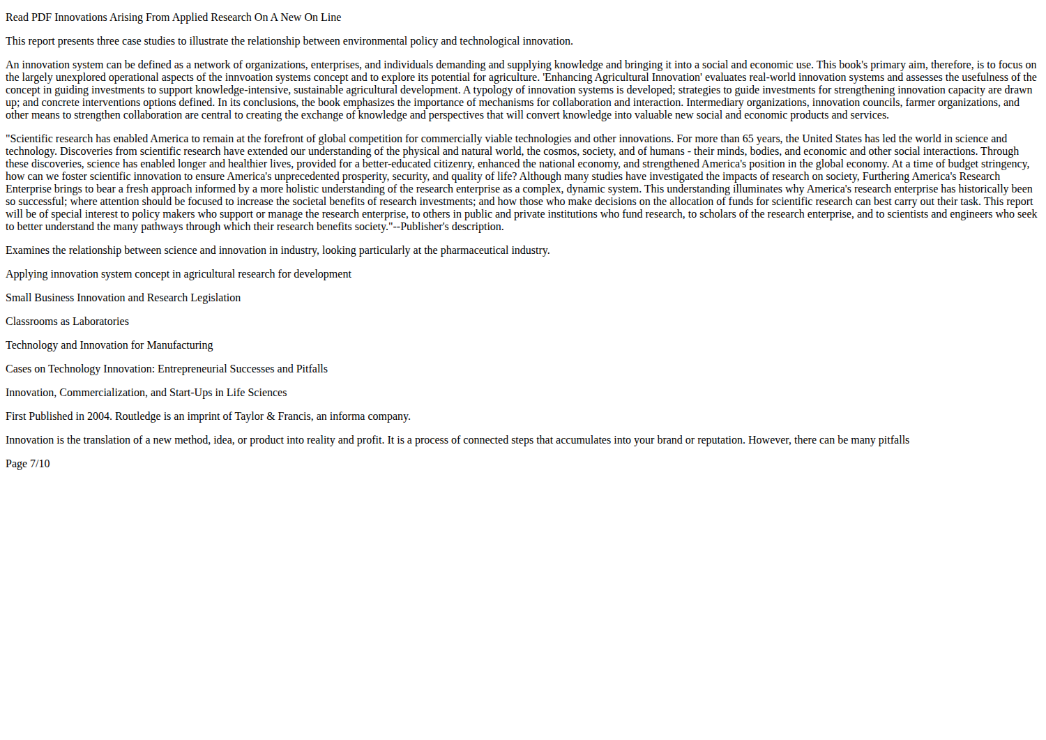Read PDF Innovations Arising From Applied Research On A New On Line
This report presents three case studies to illustrate the relationship between environmental policy and technological innovation.
An innovation system can be defined as a network of organizations, enterprises, and individuals demanding and supplying knowledge and bringing it into a social and economic use. This book's primary aim, therefore, is to focus on the largely unexplored operational aspects of the innvoation systems concept and to explore its potential for agriculture. 'Enhancing Agricultural Innovation' evaluates real-world innovation systems and assesses the usefulness of the concept in guiding investments to support knowledge-intensive, sustainable agricultural development. A typology of innovation systems is developed; strategies to guide investments for strengthening innovation capacity are drawn up; and concrete interventions options defined. In its conclusions, the book emphasizes the importance of mechanisms for collaboration and interaction. Intermediary organizations, innovation councils, farmer organizations, and other means to strengthen collaboration are central to creating the exchange of knowledge and perspectives that will convert knowledge into valuable new social and economic products and services.
"Scientific research has enabled America to remain at the forefront of global competition for commercially viable technologies and other innovations. For more than 65 years, the United States has led the world in science and technology. Discoveries from scientific research have extended our understanding of the physical and natural world, the cosmos, society, and of humans - their minds, bodies, and economic and other social interactions. Through these discoveries, science has enabled longer and healthier lives, provided for a better-educated citizenry, enhanced the national economy, and strengthened America's position in the global economy. At a time of budget stringency, how can we foster scientific innovation to ensure America's unprecedented prosperity, security, and quality of life? Although many studies have investigated the impacts of research on society, Furthering America's Research Enterprise brings to bear a fresh approach informed by a more holistic understanding of the research enterprise as a complex, dynamic system. This understanding illuminates why America's research enterprise has historically been so successful; where attention should be focused to increase the societal benefits of research investments; and how those who make decisions on the allocation of funds for scientific research can best carry out their task. This report will be of special interest to policy makers who support or manage the research enterprise, to others in public and private institutions who fund research, to scholars of the research enterprise, and to scientists and engineers who seek to better understand the many pathways through which their research benefits society."--Publisher's description.
Examines the relationship between science and innovation in industry, looking particularly at the pharmaceutical industry.
Applying innovation system concept in agricultural research for development
Small Business Innovation and Research Legislation
Classrooms as Laboratories
Technology and Innovation for Manufacturing
Cases on Technology Innovation: Entrepreneurial Successes and Pitfalls
Innovation, Commercialization, and Start-Ups in Life Sciences
First Published in 2004. Routledge is an imprint of Taylor & Francis, an informa company.
Innovation is the translation of a new method, idea, or product into reality and profit. It is a process of connected steps that accumulates into your brand or reputation. However, there can be many pitfalls
Page 7/10